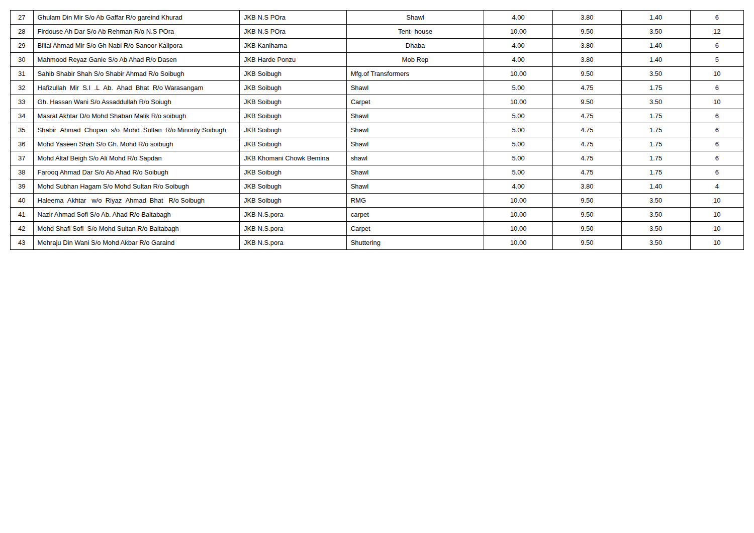| 27 | Ghulam Din Mir S/o Ab Gaffar R/o gareind Khurad | JKB N.S POra | Shawl | 4.00 | 3.80 | 1.40 | 6 |
| 28 | Firdouse Ah Dar S/o Ab Rehman R/o N.S POra | JKB N.S POra | Tent- house | 10.00 | 9.50 | 3.50 | 12 |
| 29 | Billal Ahmad Mir S/o Gh Nabi R/o Sanoor Kalipora | JKB Kanihama | Dhaba | 4.00 | 3.80 | 1.40 | 6 |
| 30 | Mahmood Reyaz Ganie S/o Ab Ahad R/o Dasen | JKB Harde Ponzu | Mob Rep | 4.00 | 3.80 | 1.40 | 5 |
| 31 | Sahib Shabir Shah S/o Shabir Ahmad R/o Soibugh | JKB Soibugh | Mfg.of Transformers | 10.00 | 9.50 | 3.50 | 10 |
| 32 | Hafizullah Mir S.I .L Ab. Ahad Bhat R/o Warasangam | JKB Soibugh | Shawl | 5.00 | 4.75 | 1.75 | 6 |
| 33 | Gh. Hassan Wani S/o Assaddullah R/o Soiugh | JKB Soibugh | Carpet | 10.00 | 9.50 | 3.50 | 10 |
| 34 | Masrat Akhtar D/o Mohd Shaban Malik R/o soibugh | JKB Soibugh | Shawl | 5.00 | 4.75 | 1.75 | 6 |
| 35 | Shabir Ahmad Chopan s/o Mohd Sultan R/o Minority Soibugh | JKB Soibugh | Shawl | 5.00 | 4.75 | 1.75 | 6 |
| 36 | Mohd Yaseen Shah S/o Gh. Mohd R/o soibugh | JKB Soibugh | Shawl | 5.00 | 4.75 | 1.75 | 6 |
| 37 | Mohd Altaf Beigh S/o Ali Mohd R/o Sapdan | JKB Khomani Chowk Bemina | shawl | 5.00 | 4.75 | 1.75 | 6 |
| 38 | Farooq Ahmad Dar S/o Ab Ahad R/o Soibugh | JKB Soibugh | Shawl | 5.00 | 4.75 | 1.75 | 6 |
| 39 | Mohd Subhan Hagam S/o Mohd Sultan R/o Soibugh | JKB Soibugh | Shawl | 4.00 | 3.80 | 1.40 | 4 |
| 40 | Haleema Akhtar w/o Riyaz Ahmad Bhat R/o Soibugh | JKB Soibugh | RMG | 10.00 | 9.50 | 3.50 | 10 |
| 41 | Nazir Ahmad Sofi S/o Ab. Ahad R/o Baitabagh | JKB N.S.pora | carpet | 10.00 | 9.50 | 3.50 | 10 |
| 42 | Mohd Shafi Sofi S/o Mohd Sultan R/o Baitabagh | JKB N.S.pora | Carpet | 10.00 | 9.50 | 3.50 | 10 |
| 43 | Mehraju Din Wani S/o Mohd Akbar R/o Garaind | JKB N.S.pora | Shuttering | 10.00 | 9.50 | 3.50 | 10 |